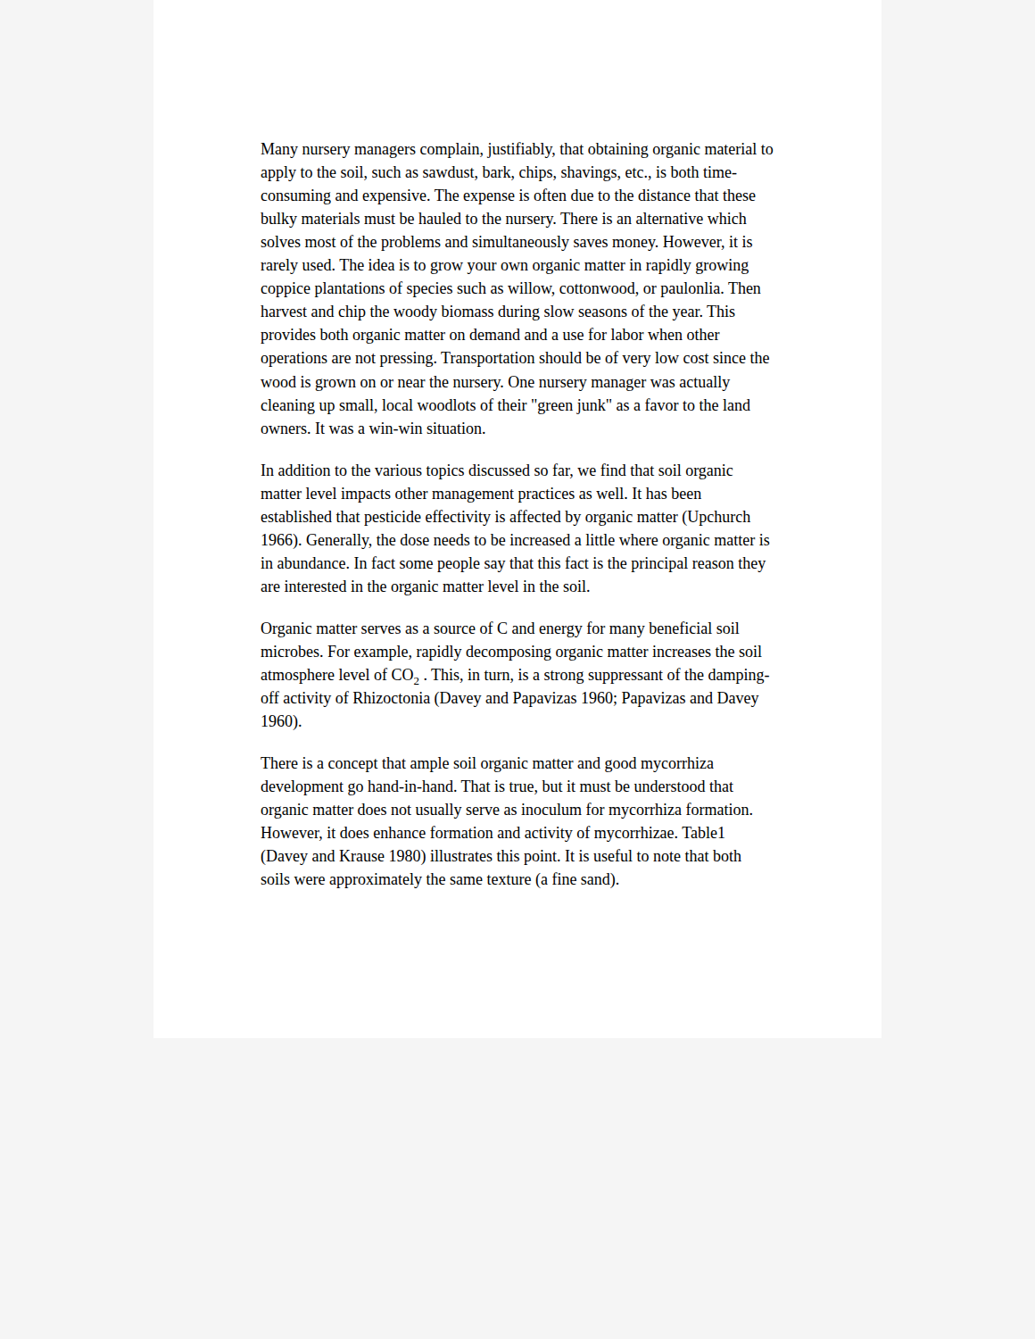Many nursery managers complain, justifiably, that obtaining organic material to apply to the soil, such as sawdust, bark, chips, shavings, etc., is both time-consuming and expensive. The expense is often due to the distance that these bulky materials must be hauled to the nursery. There is an alternative which solves most of the problems and simultaneously saves money. However, it is rarely used. The idea is to grow your own organic matter in rapidly growing coppice plantations of species such as willow, cottonwood, or paulonlia. Then harvest and chip the woody biomass during slow seasons of the year. This provides both organic matter on demand and a use for labor when other operations are not pressing. Transportation should be of very low cost since the wood is grown on or near the nursery. One nursery manager was actually cleaning up small, local woodlots of their "green junk" as a favor to the land owners. It was a win-win situation.
In addition to the various topics discussed so far, we find that soil organic matter level impacts other management practices as well. It has been established that pesticide effectivity is affected by organic matter (Upchurch 1966). Generally, the dose needs to be increased a little where organic matter is in abundance. In fact some people say that this fact is the principal reason they are interested in the organic matter level in the soil.
Organic matter serves as a source of C and energy for many beneficial soil microbes. For example, rapidly decomposing organic matter increases the soil atmosphere level of CO2 . This, in turn, is a strong suppressant of the damping-off activity of Rhizoctonia (Davey and Papavizas 1960; Papavizas and Davey 1960).
There is a concept that ample soil organic matter and good mycorrhiza development go hand-in-hand. That is true, but it must be understood that organic matter does not usually serve as inoculum for mycorrhiza formation. However, it does enhance formation and activity of mycorrhizae. Table1 (Davey and Krause 1980) illustrates this point. It is useful to note that both soils were approximately the same texture (a fine sand).